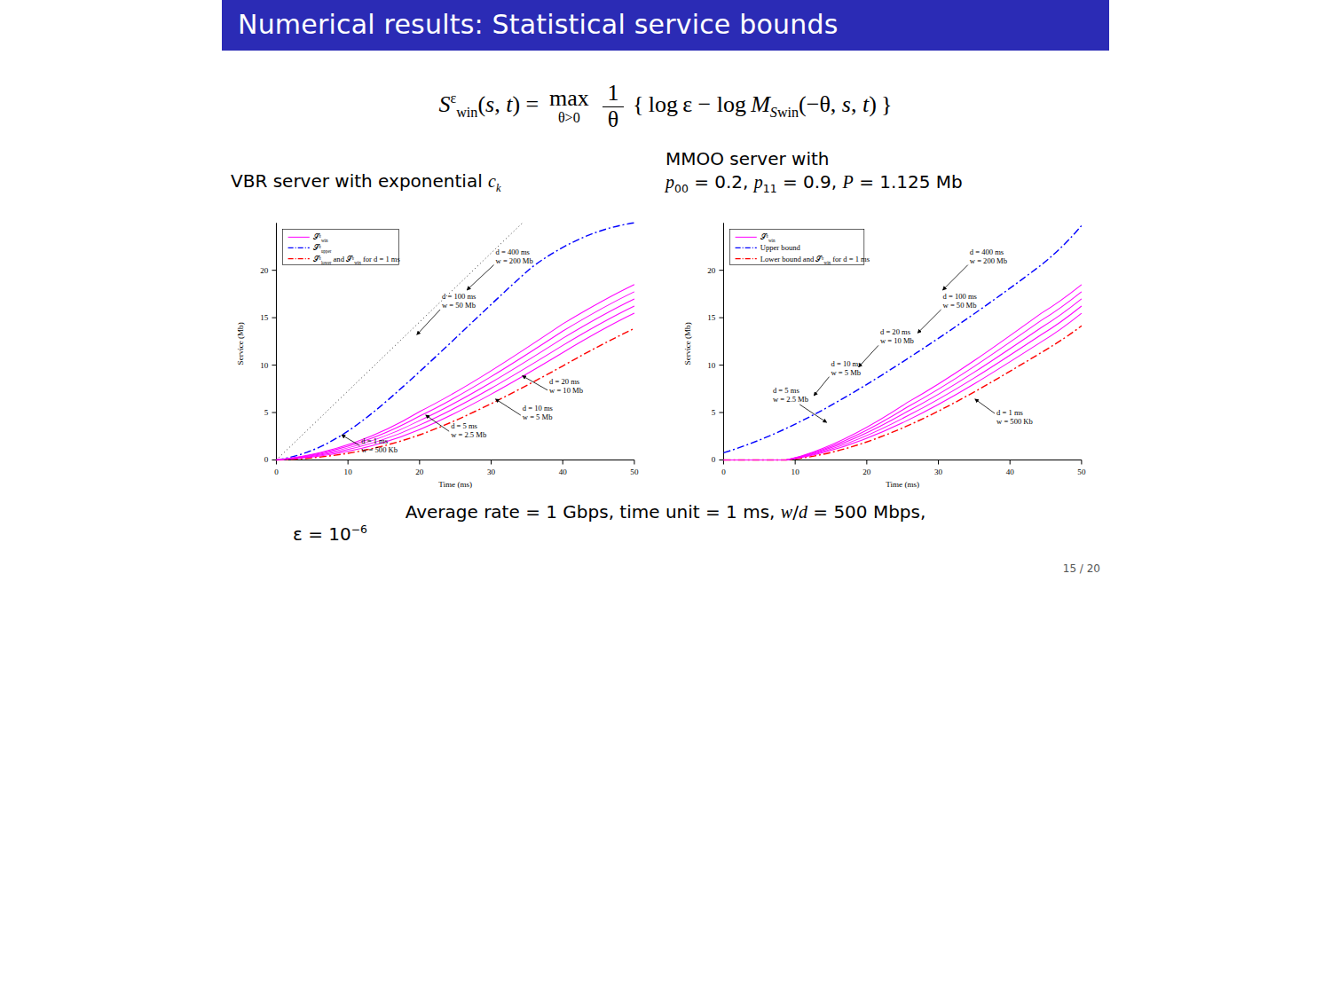Numerical results: Statistical service bounds
Sεwin(s, t) = max θ>0 1 θ { log ε − log MSwin(−θ, s, t) }
VBR server with exponential ck
MMOO server with
p00 = 0.2, p11 = 0.9, P = 1.125 Mb
0 10 20 30 40 50 Time (ms) 0 5 10 15 20 Service (Mb) 𝒮εwin 𝒮εupper 𝒮εlower and 𝒮εwin for d = 1 ms d = 400 ms w = 200 Mb d = 100 ms w = 50 Mb d = 20 ms w = 10 Mb d = 10 ms w = 5 Mb d = 5 ms w = 2.5 Mb d = 1 ms w = 500 Kb
0 10 20 30 40 50 Time (ms) 0 5 10 15 20 Service (Mb) 𝒮εwin Upper bound Lower bound and 𝒮εwin for d = 1 ms d = 400 ms w = 200 Mb d = 100 ms w = 50 Mb d = 20 ms w = 10 Mb d = 10 ms w = 5 Mb d = 5 ms w = 2.5 Mb d = 1 ms w = 500 Kb
Average rate = 1 Gbps, time unit = 1 ms, w/d = 500 Mbps, ε = 10−6
15 / 20